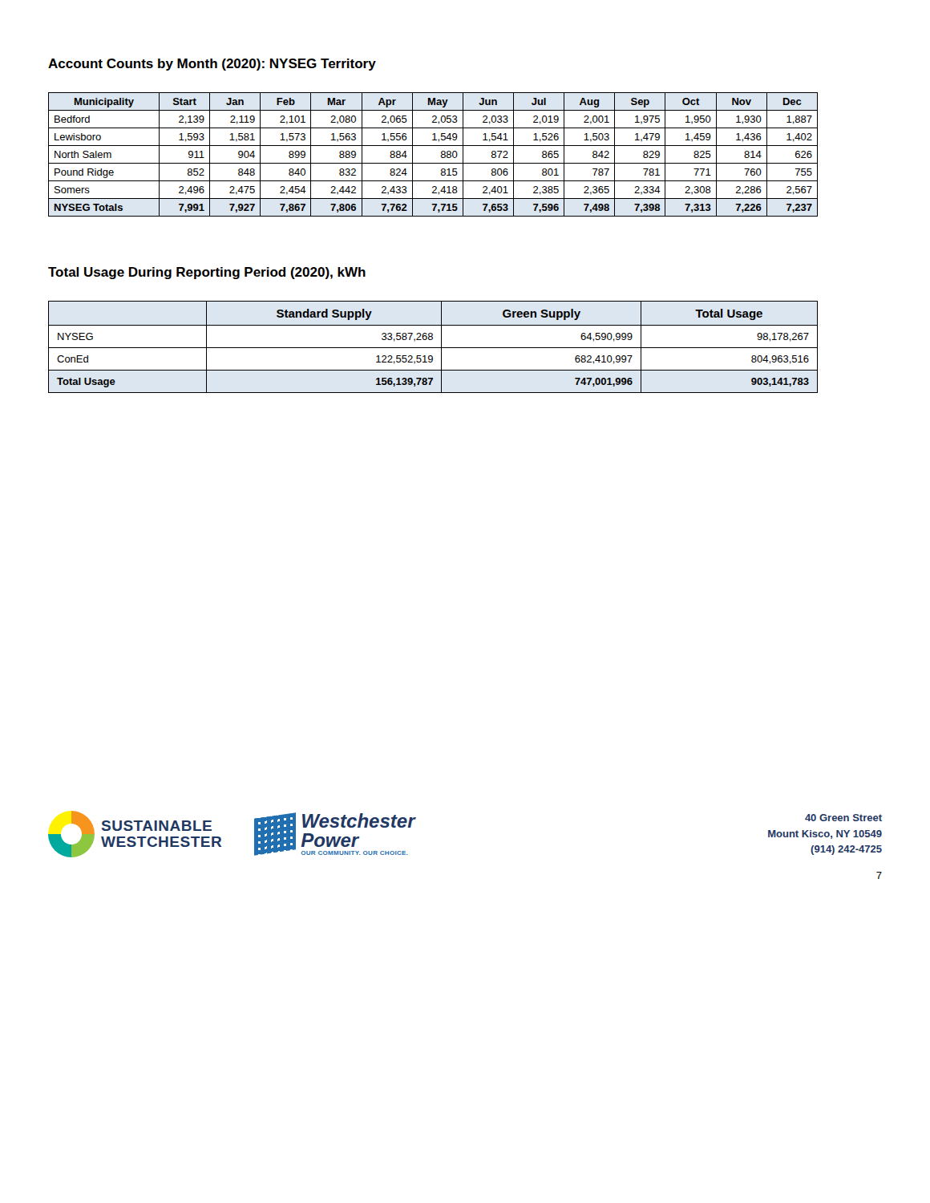Account Counts by Month (2020): NYSEG Territory
| Municipality | Start | Jan | Feb | Mar | Apr | May | Jun | Jul | Aug | Sep | Oct | Nov | Dec |
| --- | --- | --- | --- | --- | --- | --- | --- | --- | --- | --- | --- | --- | --- |
| Bedford | 2,139 | 2,119 | 2,101 | 2,080 | 2,065 | 2,053 | 2,033 | 2,019 | 2,001 | 1,975 | 1,950 | 1,930 | 1,887 |
| Lewisboro | 1,593 | 1,581 | 1,573 | 1,563 | 1,556 | 1,549 | 1,541 | 1,526 | 1,503 | 1,479 | 1,459 | 1,436 | 1,402 |
| North Salem | 911 | 904 | 899 | 889 | 884 | 880 | 872 | 865 | 842 | 829 | 825 | 814 | 626 |
| Pound Ridge | 852 | 848 | 840 | 832 | 824 | 815 | 806 | 801 | 787 | 781 | 771 | 760 | 755 |
| Somers | 2,496 | 2,475 | 2,454 | 2,442 | 2,433 | 2,418 | 2,401 | 2,385 | 2,365 | 2,334 | 2,308 | 2,286 | 2,567 |
| NYSEG Totals | 7,991 | 7,927 | 7,867 | 7,806 | 7,762 | 7,715 | 7,653 | 7,596 | 7,498 | 7,398 | 7,313 | 7,226 | 7,237 |
Total Usage During Reporting Period (2020), kWh
| | Standard Supply | Green Supply | Total Usage |
| --- | --- | --- | --- |
| NYSEG | 33,587,268 | 64,590,999 | 98,178,267 |
| ConEd | 122,552,519 | 682,410,997 | 804,963,516 |
| Total Usage | 156,139,787 | 747,001,996 | 903,141,783 |
SUSTAINABLE WESTCHESTER
Westchester
Power
OUR COMMUNITY. OUR CHOICE.
40 Green Street
Mount Kisco, NY 10549
(914) 242-4725
7